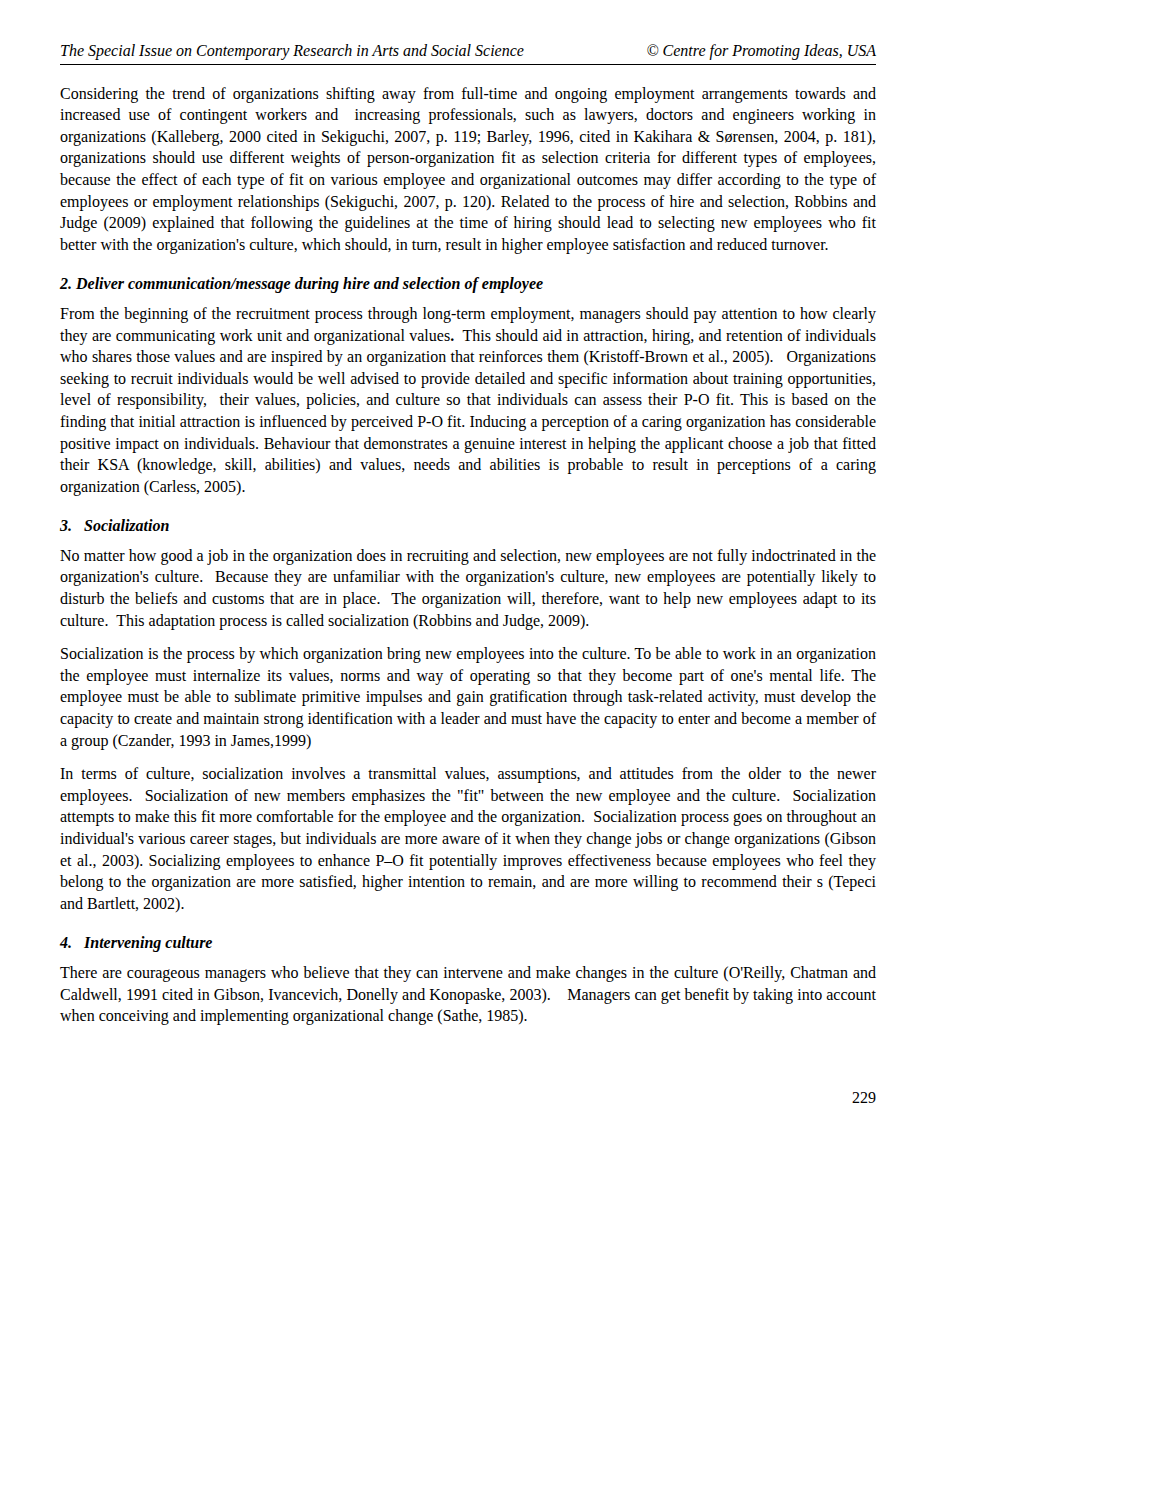The Special Issue on Contemporary Research in Arts and Social Science © Centre for Promoting Ideas, USA
Considering the trend of organizations shifting away from full-time and ongoing employment arrangements towards and increased use of contingent workers and increasing professionals, such as lawyers, doctors and engineers working in organizations (Kalleberg, 2000 cited in Sekiguchi, 2007, p. 119; Barley, 1996, cited in Kakihara & Sørensen, 2004, p. 181), organizations should use different weights of person-organization fit as selection criteria for different types of employees, because the effect of each type of fit on various employee and organizational outcomes may differ according to the type of employees or employment relationships (Sekiguchi, 2007, p. 120). Related to the process of hire and selection, Robbins and Judge (2009) explained that following the guidelines at the time of hiring should lead to selecting new employees who fit better with the organization's culture, which should, in turn, result in higher employee satisfaction and reduced turnover.
2. Deliver communication/message during hire and selection of employee
From the beginning of the recruitment process through long-term employment, managers should pay attention to how clearly they are communicating work unit and organizational values. This should aid in attraction, hiring, and retention of individuals who shares those values and are inspired by an organization that reinforces them (Kristoff-Brown et al., 2005). Organizations seeking to recruit individuals would be well advised to provide detailed and specific information about training opportunities, level of responsibility, their values, policies, and culture so that individuals can assess their P-O fit. This is based on the finding that initial attraction is influenced by perceived P-O fit. Inducing a perception of a caring organization has considerable positive impact on individuals. Behaviour that demonstrates a genuine interest in helping the applicant choose a job that fitted their KSA (knowledge, skill, abilities) and values, needs and abilities is probable to result in perceptions of a caring organization (Carless, 2005).
3. Socialization
No matter how good a job in the organization does in recruiting and selection, new employees are not fully indoctrinated in the organization's culture. Because they are unfamiliar with the organization's culture, new employees are potentially likely to disturb the beliefs and customs that are in place. The organization will, therefore, want to help new employees adapt to its culture. This adaptation process is called socialization (Robbins and Judge, 2009).
Socialization is the process by which organization bring new employees into the culture. To be able to work in an organization the employee must internalize its values, norms and way of operating so that they become part of one's mental life. The employee must be able to sublimate primitive impulses and gain gratification through task-related activity, must develop the capacity to create and maintain strong identification with a leader and must have the capacity to enter and become a member of a group (Czander, 1993 in James,1999)
In terms of culture, socialization involves a transmittal values, assumptions, and attitudes from the older to the newer employees. Socialization of new members emphasizes the "fit" between the new employee and the culture. Socialization attempts to make this fit more comfortable for the employee and the organization. Socialization process goes on throughout an individual's various career stages, but individuals are more aware of it when they change jobs or change organizations (Gibson et al., 2003). Socializing employees to enhance P–O fit potentially improves effectiveness because employees who feel they belong to the organization are more satisfied, higher intention to remain, and are more willing to recommend their s (Tepeci and Bartlett, 2002).
4. Intervening culture
There are courageous managers who believe that they can intervene and make changes in the culture (O'Reilly, Chatman and Caldwell, 1991 cited in Gibson, Ivancevich, Donelly and Konopaske, 2003). Managers can get benefit by taking into account when conceiving and implementing organizational change (Sathe, 1985).
229